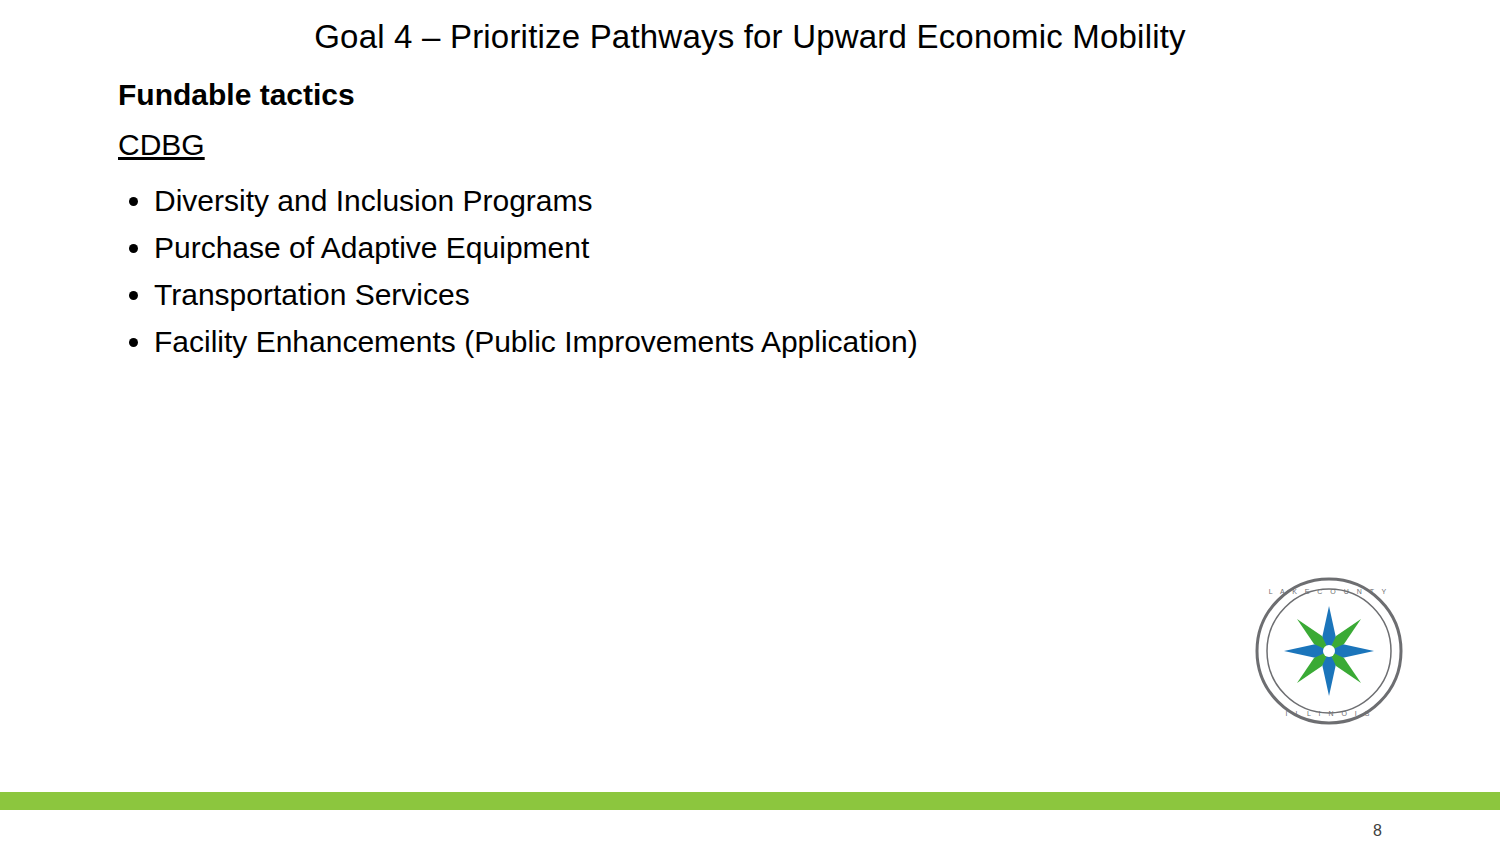Goal 4 – Prioritize Pathways for Upward Economic Mobility
Fundable tactics
CDBG
Diversity and Inclusion Programs
Purchase of Adaptive Equipment
Transportation Services
Facility Enhancements (Public Improvements Application)
L A K E C O U N T Y I L L I N O I S
8